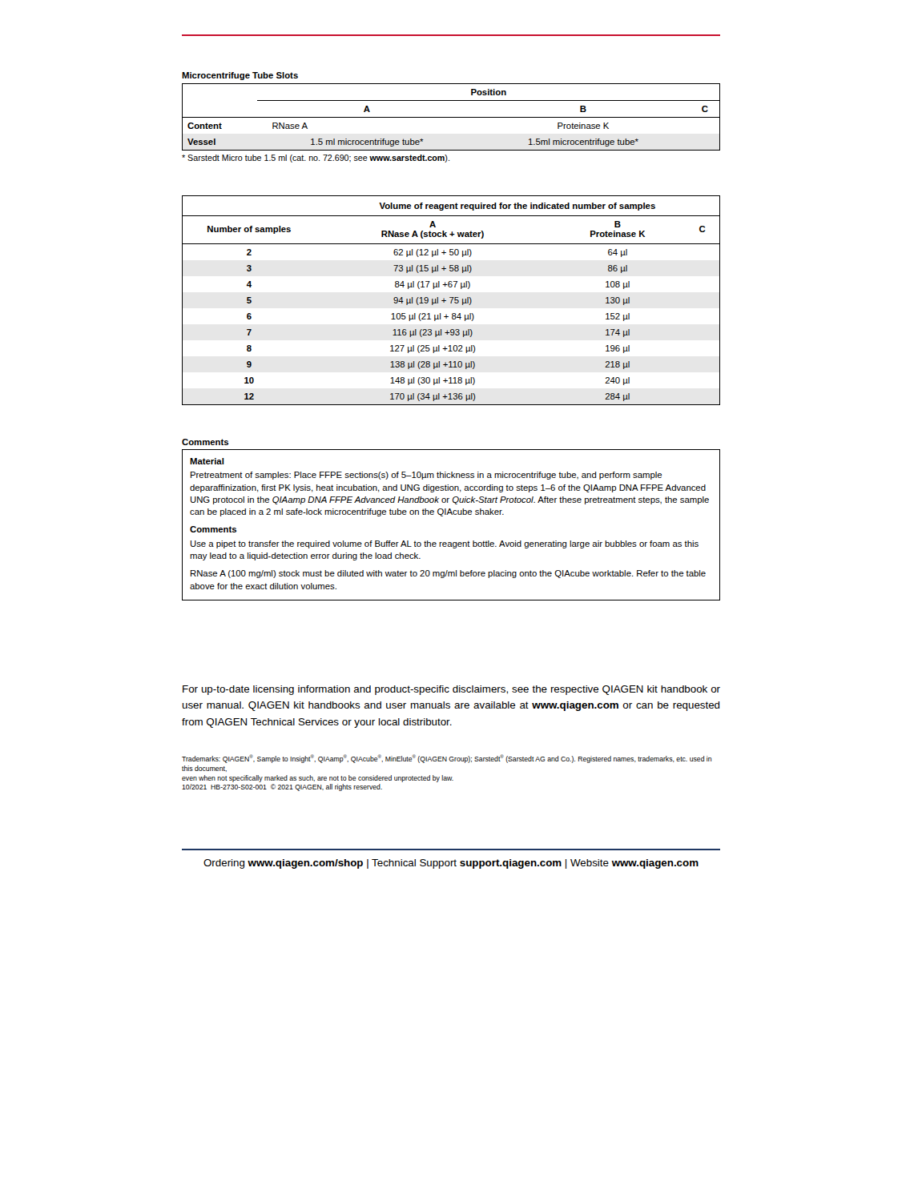Microcentrifuge Tube Slots
| | Position |
| | A | B | C |
| Content | RNase A | Proteinase K | |
| Vessel | 1.5 ml microcentrifuge tube* | 1.5ml microcentrifuge tube* | |
* Sarstedt Micro tube 1.5 ml (cat. no. 72.690; see www.sarstedt.com).
| | Volume of reagent required for the indicated number of samples |
| Number of samples | A RNase A (stock + water) | B Proteinase K | C |
| 2 | 62 µl (12 µl + 50 µl) | 64 µl | |
| 3 | 73 µl (15 µl + 58 µl) | 86 µl | |
| 4 | 84 µl (17 µl +67 µl) | 108 µl | |
| 5 | 94 µl (19 µl + 75 µl) | 130 µl | |
| 6 | 105 µl (21 µl + 84 µl) | 152 µl | |
| 7 | 116 µl (23 µl +93 µl) | 174 µl | |
| 8 | 127 µl (25 µl +102 µl) | 196 µl | |
| 9 | 138 µl (28 µl +110 µl) | 218 µl | |
| 10 | 148 µl (30 µl +118 µl) | 240 µl | |
| 12 | 170 µl (34 µl +136 µl) | 284 µl | |
Comments
Material
Pretreatment of samples: Place FFPE sections(s) of 5–10µm thickness in a microcentrifuge tube, and perform sample deparaffinization, first PK lysis, heat incubation, and UNG digestion, according to steps 1–6 of the QIAamp DNA FFPE Advanced UNG protocol in the QIAamp DNA FFPE Advanced Handbook or Quick-Start Protocol. After these pretreatment steps, the sample can be placed in a 2 ml safe-lock microcentrifuge tube on the QIAcube shaker.
Comments
Use a pipet to transfer the required volume of Buffer AL to the reagent bottle. Avoid generating large air bubbles or foam as this may lead to a liquid-detection error during the load check.
RNase A (100 mg/ml) stock must be diluted with water to 20 mg/ml before placing onto the QIAcube worktable. Refer to the table above for the exact dilution volumes.
For up-to-date licensing information and product-specific disclaimers, see the respective QIAGEN kit handbook or user manual. QIAGEN kit handbooks and user manuals are available at www.qiagen.com or can be requested from QIAGEN Technical Services or your local distributor.
Trademarks: QIAGEN®, Sample to Insight®, QIAamp®, QIAcube®, MinElute® (QIAGEN Group); Sarstedt® (Sarstedt AG and Co.). Registered names, trademarks, etc. used in this document,
even when not specifically marked as such, are not to be considered unprotected by law.
10/2021 HB-2730-S02-001 © 2021 QIAGEN, all rights reserved.
Ordering www.qiagen.com/shop | Technical Support support.qiagen.com | Website www.qiagen.com